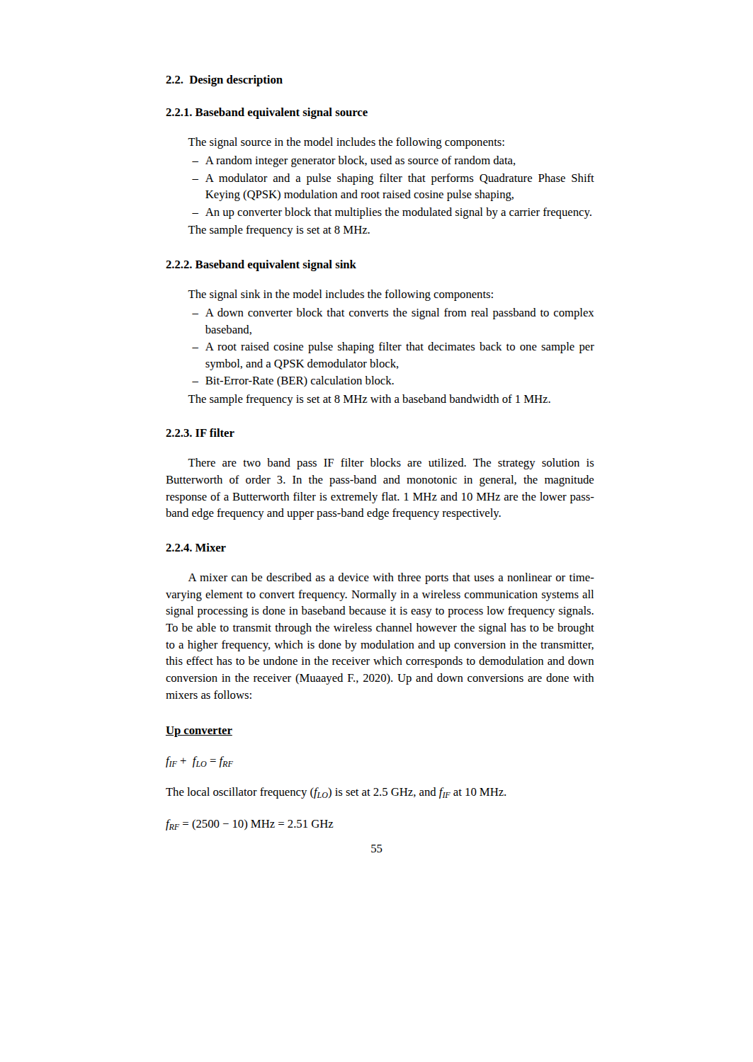2.2. Design description
2.2.1. Baseband equivalent signal source
The signal source in the model includes the following components:
A random integer generator block, used as source of random data,
A modulator and a pulse shaping filter that performs Quadrature Phase Shift Keying (QPSK) modulation and root raised cosine pulse shaping,
An up converter block that multiplies the modulated signal by a carrier frequency.
The sample frequency is set at 8 MHz.
2.2.2. Baseband equivalent signal sink
The signal sink in the model includes the following components:
A down converter block that converts the signal from real passband to complex baseband,
A root raised cosine pulse shaping filter that decimates back to one sample per symbol, and a QPSK demodulator block,
Bit-Error-Rate (BER) calculation block.
The sample frequency is set at 8 MHz with a baseband bandwidth of 1 MHz.
2.2.3. IF filter
There are two band pass IF filter blocks are utilized. The strategy solution is Butterworth of order 3. In the pass-band and monotonic in general, the magnitude response of a Butterworth filter is extremely flat. 1 MHz and 10 MHz are the lower pass-band edge frequency and upper pass-band edge frequency respectively.
2.2.4. Mixer
A mixer can be described as a device with three ports that uses a nonlinear or time-varying element to convert frequency. Normally in a wireless communication systems all signal processing is done in baseband because it is easy to process low frequency signals. To be able to transmit through the wireless channel however the signal has to be brought to a higher frequency, which is done by modulation and up conversion in the transmitter, this effect has to be undone in the receiver which corresponds to demodulation and down conversion in the receiver (Muaayed F., 2020). Up and down conversions are done with mixers as follows:
Up converter
fIF + fLO = fRF
The local oscillator frequency (fLO) is set at 2.5 GHz, and fIF at 10 MHz.
fRF = (2500 − 10) MHz = 2.51 GHz
55